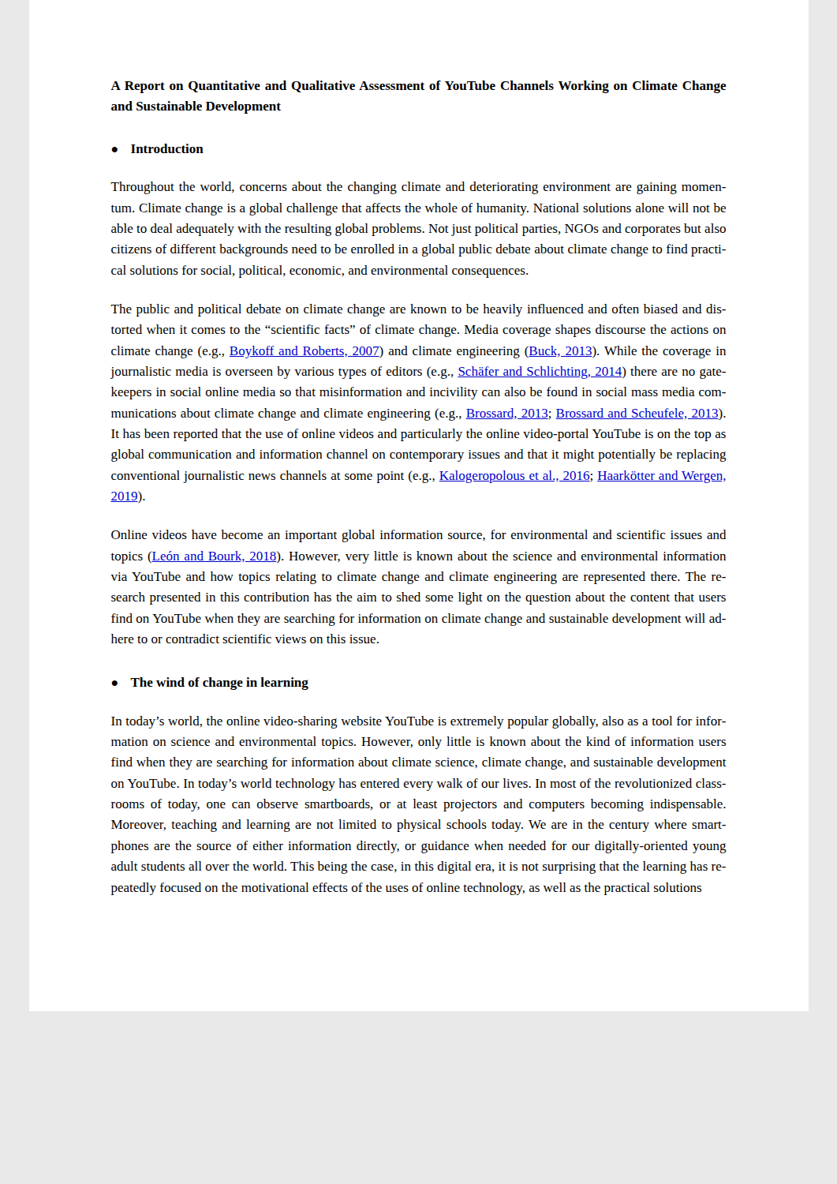A Report on Quantitative and Qualitative Assessment of YouTube Channels Working on Climate Change and Sustainable Development
Introduction
Throughout the world, concerns about the changing climate and deteriorating environment are gaining momentum. Climate change is a global challenge that affects the whole of humanity. National solutions alone will not be able to deal adequately with the resulting global problems. Not just political parties, NGOs and corporates but also citizens of different backgrounds need to be enrolled in a global public debate about climate change to find practical solutions for social, political, economic, and environmental consequences.
The public and political debate on climate change are known to be heavily influenced and often biased and distorted when it comes to the “scientific facts” of climate change. Media coverage shapes discourse the actions on climate change (e.g., Boykoff and Roberts, 2007) and climate engineering (Buck, 2013). While the coverage in journalistic media is overseen by various types of editors (e.g., Schäfer and Schlichting, 2014) there are no gatekeepers in social online media so that misinformation and incivility can also be found in social mass media communications about climate change and climate engineering (e.g., Brossard, 2013; Brossard and Scheufele, 2013). It has been reported that the use of online videos and particularly the online video-portal YouTube is on the top as global communication and information channel on contemporary issues and that it might potentially be replacing conventional journalistic news channels at some point (e.g., Kalogeropolous et al., 2016; Haarkötter and Wergen, 2019).
Online videos have become an important global information source, for environmental and scientific issues and topics (León and Bourk, 2018). However, very little is known about the science and environmental information via YouTube and how topics relating to climate change and climate engineering are represented there. The research presented in this contribution has the aim to shed some light on the question about the content that users find on YouTube when they are searching for information on climate change and sustainable development will adhere to or contradict scientific views on this issue.
The wind of change in learning
In today’s world, the online video-sharing website YouTube is extremely popular globally, also as a tool for information on science and environmental topics. However, only little is known about the kind of information users find when they are searching for information about climate science, climate change, and sustainable development on YouTube. In today’s world technology has entered every walk of our lives. In most of the revolutionized classrooms of today, one can observe smartboards, or at least projectors and computers becoming indispensable. Moreover, teaching and learning are not limited to physical schools today. We are in the century where smartphones are the source of either information directly, or guidance when needed for our digitally-oriented young adult students all over the world. This being the case, in this digital era, it is not surprising that the learning has repeatedly focused on the motivational effects of the uses of online technology, as well as the practical solutions